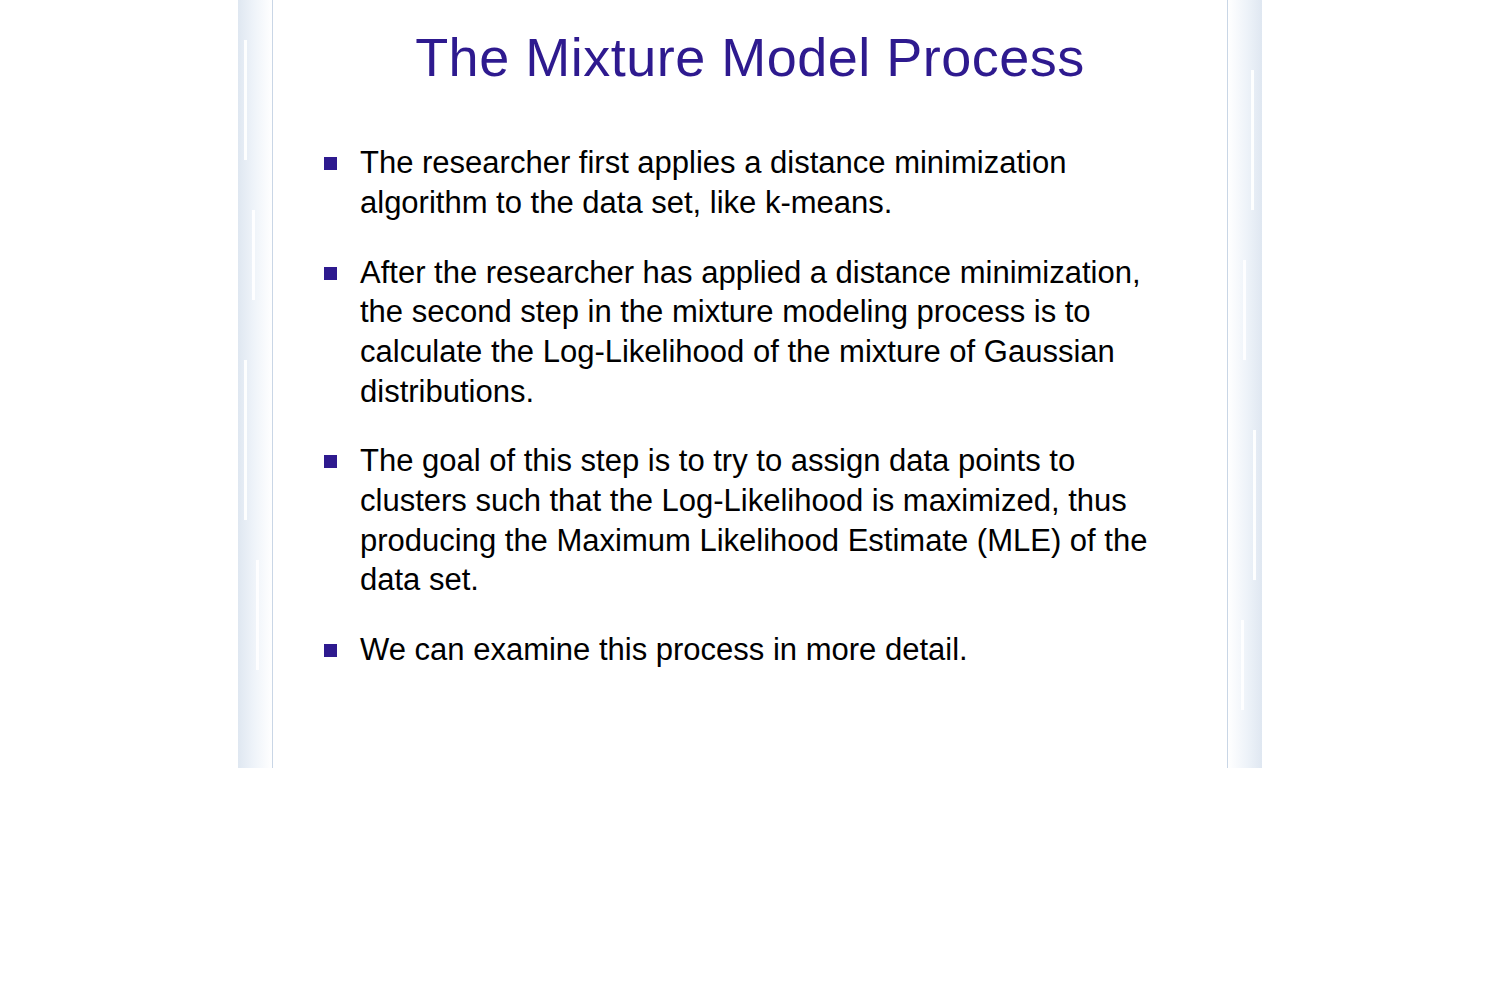The Mixture Model Process
The researcher first applies a distance minimization algorithm to the data set, like k-means.
After the researcher has applied a distance minimization, the second step in the mixture modeling process is to calculate the Log-Likelihood of the mixture of Gaussian distributions.
The goal of this step is to try to assign data points to clusters such that the Log-Likelihood is maximized, thus producing the Maximum Likelihood Estimate (MLE) of the data set.
We can examine this process in more detail.